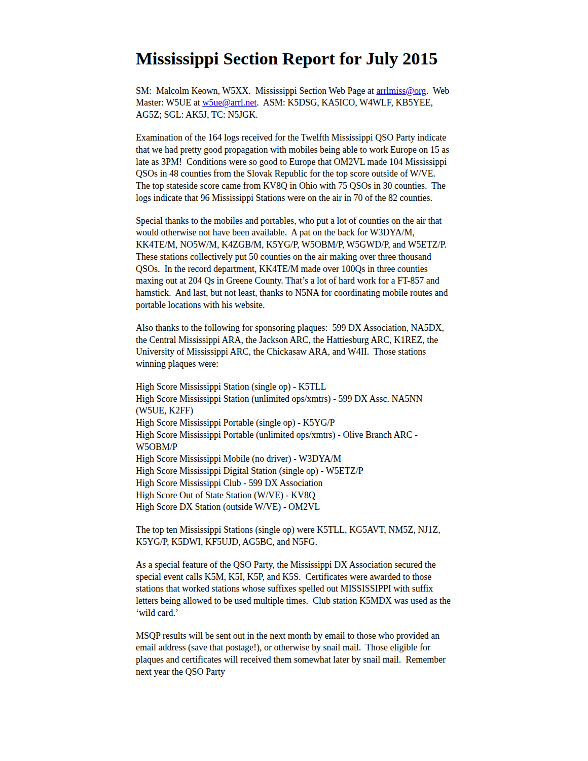Mississippi Section Report for July 2015
SM: Malcolm Keown, W5XX. Mississippi Section Web Page at arrlmiss@org. Web Master: W5UE at w5ue@arrl.net. ASM: K5DSG, KA5ICO, W4WLF, KB5YEE, AG5Z; SGL: AK5J, TC: N5JGK.
Examination of the 164 logs received for the Twelfth Mississippi QSO Party indicate that we had pretty good propagation with mobiles being able to work Europe on 15 as late as 3PM! Conditions were so good to Europe that OM2VL made 104 Mississippi QSOs in 48 counties from the Slovak Republic for the top score outside of W/VE. The top stateside score came from KV8Q in Ohio with 75 QSOs in 30 counties. The logs indicate that 96 Mississippi Stations were on the air in 70 of the 82 counties.
Special thanks to the mobiles and portables, who put a lot of counties on the air that would otherwise not have been available. A pat on the back for W3DYA/M, KK4TE/M, NO5W/M, K4ZGB/M, K5YG/P, W5OBM/P, W5GWD/P, and W5ETZ/P. These stations collectively put 50 counties on the air making over three thousand QSOs. In the record department, KK4TE/M made over 100Qs in three counties maxing out at 204 Qs in Greene County. That’s a lot of hard work for a FT-857 and hamstick. And last, but not least, thanks to N5NA for coordinating mobile routes and portable locations with his website.
Also thanks to the following for sponsoring plaques: 599 DX Association, NA5DX, the Central Mississippi ARA, the Jackson ARC, the Hattiesburg ARC, K1REZ, the University of Mississippi ARC, the Chickasaw ARA, and W4II. Those stations winning plaques were:
High Score Mississippi Station (single op) - K5TLL
High Score Mississippi Station (unlimited ops/xmtrs) - 599 DX Assc. NA5NN (W5UE, K2FF)
High Score Mississippi Portable (single op) - K5YG/P
High Score Mississippi Portable (unlimited ops/xmtrs) - Olive Branch ARC - W5OBM/P
High Score Mississippi Mobile (no driver) - W3DYA/M
High Score Mississippi Digital Station (single op) - W5ETZ/P
High Score Mississippi Club - 599 DX Association
High Score Out of State Station (W/VE) - KV8Q
High Score DX Station (outside W/VE) - OM2VL
The top ten Mississippi Stations (single op) were K5TLL, KG5AVT, NM5Z, NJ1Z, K5YG/P, K5DWI, KF5UJD, AG5BC, and N5FG.
As a special feature of the QSO Party, the Mississippi DX Association secured the special event calls K5M, K5I, K5P, and K5S. Certificates were awarded to those stations that worked stations whose suffixes spelled out MISSISSIPPI with suffix letters being allowed to be used multiple times. Club station K5MDX was used as the ‘wild card.’
MSQP results will be sent out in the next month by email to those who provided an email address (save that postage!), or otherwise by snail mail. Those eligible for plaques and certificates will received them somewhat later by snail mail. Remember next year the QSO Party